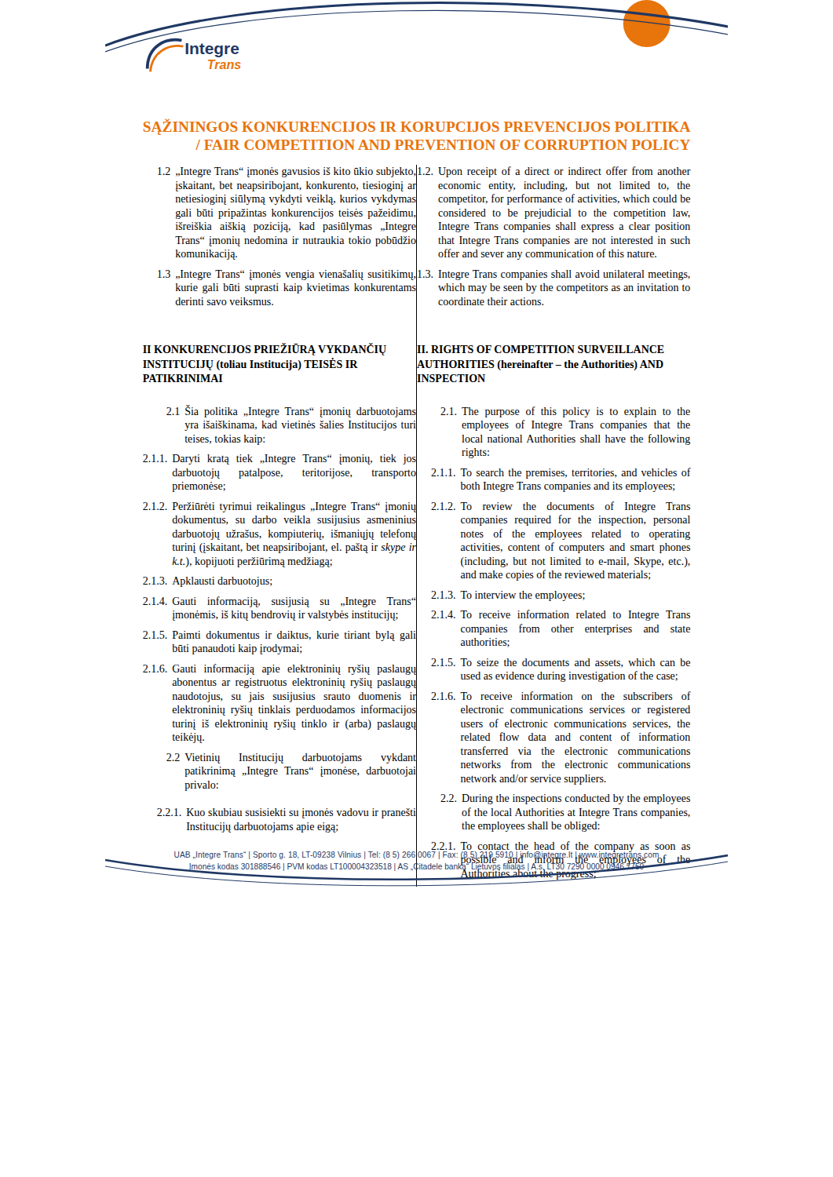Integre Trans
SĄŽININGOS KONKURENCIJOS IR KORUPCIJOS PREVENCIJOS POLITIKA / FAIR COMPETITION AND PREVENTION OF CORRUPTION POLICY
| 1.2 „Integre Trans“ įmonės gavusios iš kito ūkio subjekto, įskaitant, bet neapsiribojant, konkurento, tiesioginį ar netiesioginį siūlymą vykdyti veiklą, kurios vykdymas gali būti pripažintas konkurencijos teisės pažeidimu, išreiškia aiškią poziciją, kad pasiūlymas „Integre Trans“ įmonių nedomina ir nutraukia tokio pobūdžio komunikaciją. 1.3 „Integre Trans“ įmonės vengia vienašalių susitikimų, kurie gali būti suprasti kaip kvietimas konkurentams derinti savo veiksmus. II KONKURENCIJOS PRIEŽIŪRĄ VYKDANČIŲ INSTITUCIJŲ (toliau Institucija) TEISĖS IR PATIKRINIMAI 2.1 Šia politika „Integre Trans“ įmonių darbuotojams yra išaiškinama, kad vietinės šalies Institucijos turi teises, tokias kaip: 2.1.1. Daryti kratą tiek „Integre Trans“ įmonių, tiek jos darbuotojų patalpose, teritorijose, transporto priemonėse; 2.1.2. Peržiūrėti tyrimui reikalingus „Integre Trans“ įmonių dokumentus, su darbo veikla susijusius asmeninius darbuotojų užrašus, kompiuterių, išmaniųjų telefonų turinį (įskaitant, bet neapsiribojant, el. paštą ir skype ir k.t. ), kopijuoti peržiūrimą medžiagą; 2.1.3. Apklausti darbuotojus; 2.1.4. Gauti informaciją, susijusią su „Integre Trans“ įmonėmis, iš kitų bendrovių ir valstybės institucijų; 2.1.5. Paimti dokumentus ir daiktus, kurie tiriant bylą gali būti panaudoti kaip įrodymai; 2.1.6. Gauti informaciją apie elektroninių ryšių paslaugų abonentus ar registruotus elektroninių ryšių paslaugų naudotojus, su jais susijusius srauto duomenis ir elektroninių ryšių tinklais perduodamos informacijos turinį iš elektroninių ryšių tinklo ir (arba) paslaugų teikėjų. 2.2 Vietinių Institucijų darbuotojams vykdant patikrinimą „Integre Trans“ įmonėse, darbuotojai privalo: 2.2.1. Kuo skubiau susisiekti su įmonės vadovu ir pranešti Institucijų darbuotojams apie eigą; | 1.2. Upon receipt of a direct or indirect offer from another economic entity, including, but not limited to, the competitor, for performance of activities, which could be considered to be prejudicial to the competition law, Integre Trans companies shall express a clear position that Integre Trans companies are not interested in such offer and sever any communication of this nature. 1.3. Integre Trans companies shall avoid unilateral meetings, which may be seen by the competitors as an invitation to coordinate their actions. II. RIGHTS OF COMPETITION SURVEILLANCE AUTHORITIES (hereinafter – the Authorities) AND INSPECTION 2.1. The purpose of this policy is to explain to the employees of Integre Trans companies that the local national Authorities shall have the following rights: 2.1.1. To search the premises, territories, and vehicles of both Integre Trans companies and its employees; 2.1.2. To review the documents of Integre Trans companies required for the inspection, personal notes of the employees related to operating activities, content of computers and smart phones (including, but not limited to e-mail, Skype, etc.), and make copies of the reviewed materials; 2.1.3. To interview the employees; 2.1.4. To receive information related to Integre Trans companies from other enterprises and state authorities; 2.1.5. To seize the documents and assets, which can be used as evidence during investigation of the case; 2.1.6. To receive information on the subscribers of electronic communications services or registered users of electronic communications services, the related flow data and content of information transferred via the electronic communications networks from the electronic communications network and/or service suppliers. 2.2. During the inspections conducted by the employees of the local Authorities at Integre Trans companies, the employees shall be obliged: 2.2.1. To contact the head of the company as soon as possible and inform the employees of the Authorities about the progress; |
UAB „Integre Trans“ | Sporto g. 18, LT-09238 Vilnius | Tel: (8 5) 266 0067 | Fax: (8 5) 219 5910 | info@integre.lt | www.integretrans.com
Įmonės kodas 301888546 | PVM kodas LT100004323518 | AS „Citadele banka“ Lietuvos filialas | A.s. LT30 7290 0000 0946 7750